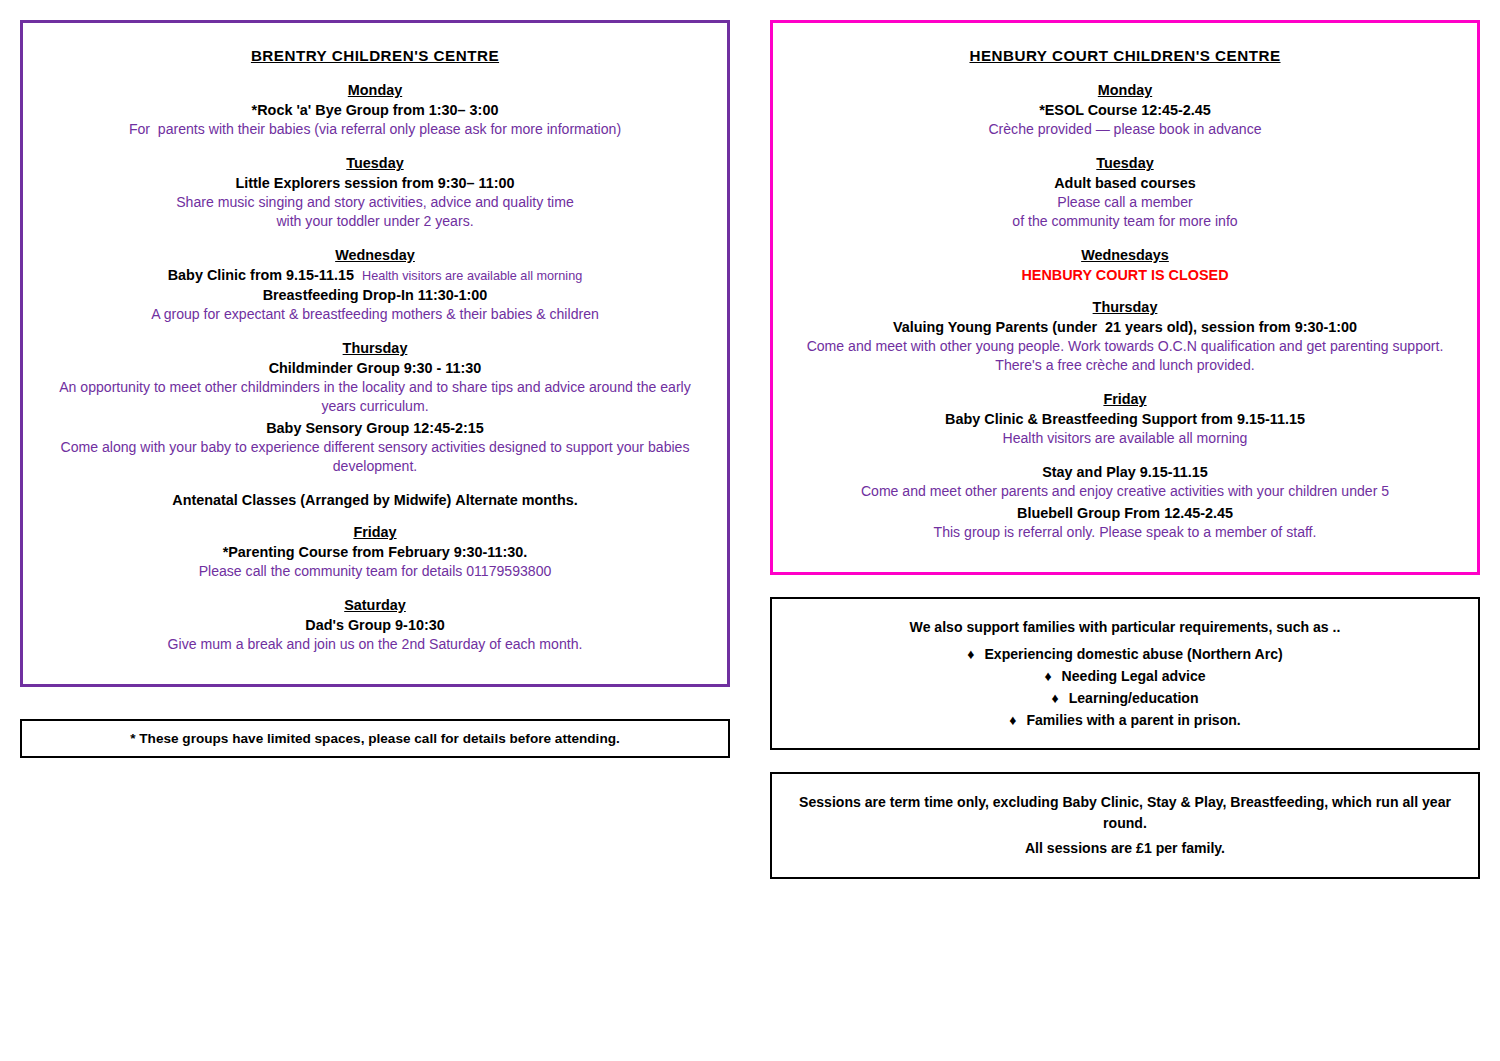BRENTRY CHILDREN'S CENTRE
Monday
*Rock 'a' Bye Group from 1:30– 3:00
For parents with their babies (via referral only please ask for more information)
Tuesday
Little Explorers session from 9:30– 11:00
Share music singing and story activities, advice and quality time
with your toddler under 2 years.
Wednesday
Baby Clinic from 9.15-11.15 Health visitors are available all morning
Breastfeeding Drop-In 11:30-1:00
A group for expectant & breastfeeding mothers & their babies & children
Thursday
Childminder Group 9:30 - 11:30
An opportunity to meet other childminders in the locality and to share tips and advice around the early years curriculum.
Baby Sensory Group 12:45-2:15
Come along with your baby to experience different sensory activities designed to support your babies development.
Antenatal Classes (Arranged by Midwife) Alternate months.
Friday
*Parenting Course from February 9:30-11:30.
Please call the community team for details 01179593800
Saturday
Dad's Group 9-10:30
Give mum a break and join us on the 2nd Saturday of each month.
* These groups have limited spaces, please call for details before attending.
HENBURY COURT CHILDREN'S CENTRE
Monday
*ESOL Course 12:45-2.45
Crèche provided — please book in advance
Tuesday
Adult based courses
Please call a member
of the community team for more info
Wednesdays
HENBURY COURT IS CLOSED
Thursday
Valuing Young Parents (under 21 years old), session from 9:30-1:00
Come and meet with other young people. Work towards O.C.N qualification and get parenting support. There's a free crèche and lunch provided.
Friday
Baby Clinic & Breastfeeding Support from 9.15-11.15
Health visitors are available all morning
Stay and Play 9.15-11.15
Come and meet other parents and enjoy creative activities with your children under 5
Bluebell Group From 12.45-2.45
This group is referral only. Please speak to a member of staff.
We also support families with particular requirements, such as ..
Experiencing domestic abuse (Northern Arc)
Needing Legal advice
Learning/education
Families with a parent in prison.
Sessions are term time only, excluding Baby Clinic, Stay & Play, Breastfeeding, which run all year round.
All sessions are £1 per family.